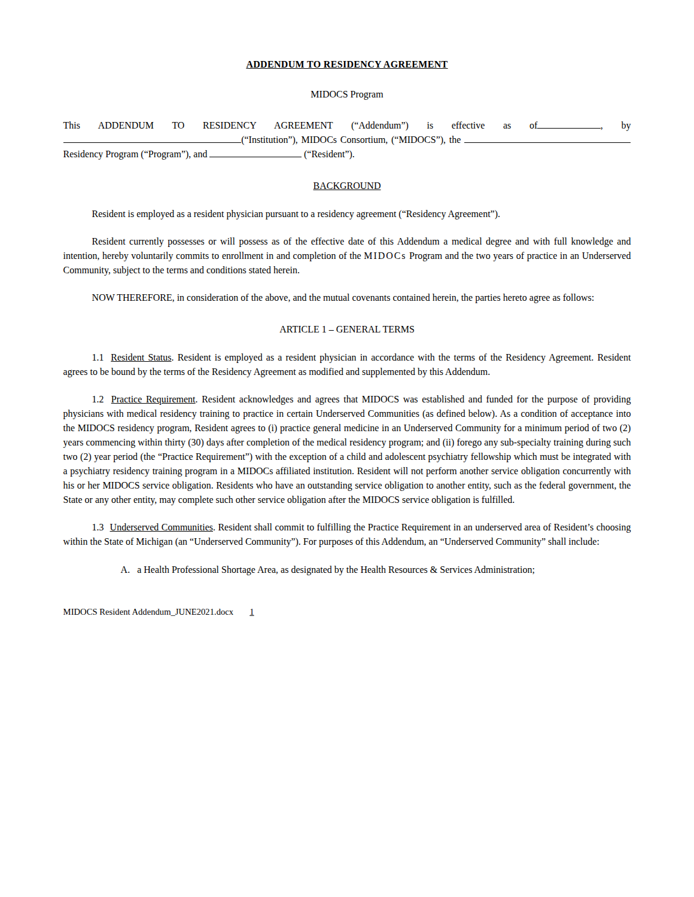ADDENDUM TO RESIDENCY AGREEMENT
MIDOCS Program
This ADDENDUM TO RESIDENCY AGREEMENT (“Addendum”) is effective as of , by (“Institution”), MIDOCs Consortium, (“MIDOCS”), the Residency Program (“Program”), and (“Resident”).
BACKGROUND
Resident is employed as a resident physician pursuant to a residency agreement (“Residency Agreement”).
Resident currently possesses or will possess as of the effective date of this Addendum a medical degree and with full knowledge and intention, hereby voluntarily commits to enrollment in and completion of the MIDOCs Program and the two years of practice in an Underserved Community, subject to the terms and conditions stated herein.
NOW THEREFORE, in consideration of the above, and the mutual covenants contained herein, the parties hereto agree as follows:
ARTICLE 1 – GENERAL TERMS
1.1 Resident Status. Resident is employed as a resident physician in accordance with the terms of the Residency Agreement. Resident agrees to be bound by the terms of the Residency Agreement as modified and supplemented by this Addendum.
1.2 Practice Requirement. Resident acknowledges and agrees that MIDOCS was established and funded for the purpose of providing physicians with medical residency training to practice in certain Underserved Communities (as defined below). As a condition of acceptance into the MIDOCS residency program, Resident agrees to (i) practice general medicine in an Underserved Community for a minimum period of two (2) years commencing within thirty (30) days after completion of the medical residency program; and (ii) forego any sub-specialty training during such two (2) year period (the “Practice Requirement”) with the exception of a child and adolescent psychiatry fellowship which must be integrated with a psychiatry residency training program in a MIDOCs affiliated institution. Resident will not perform another service obligation concurrently with his or her MIDOCS service obligation. Residents who have an outstanding service obligation to another entity, such as the federal government, the State or any other entity, may complete such other service obligation after the MIDOCS service obligation is fulfilled.
1.3 Underserved Communities. Resident shall commit to fulfilling the Practice Requirement in an underserved area of Resident’s choosing within the State of Michigan (an “Underserved Community”). For purposes of this Addendum, an “Underserved Community” shall include:
A. a Health Professional Shortage Area, as designated by the Health Resources & Services Administration;
MIDOCS Resident Addendum_JUNE2021.docx 1